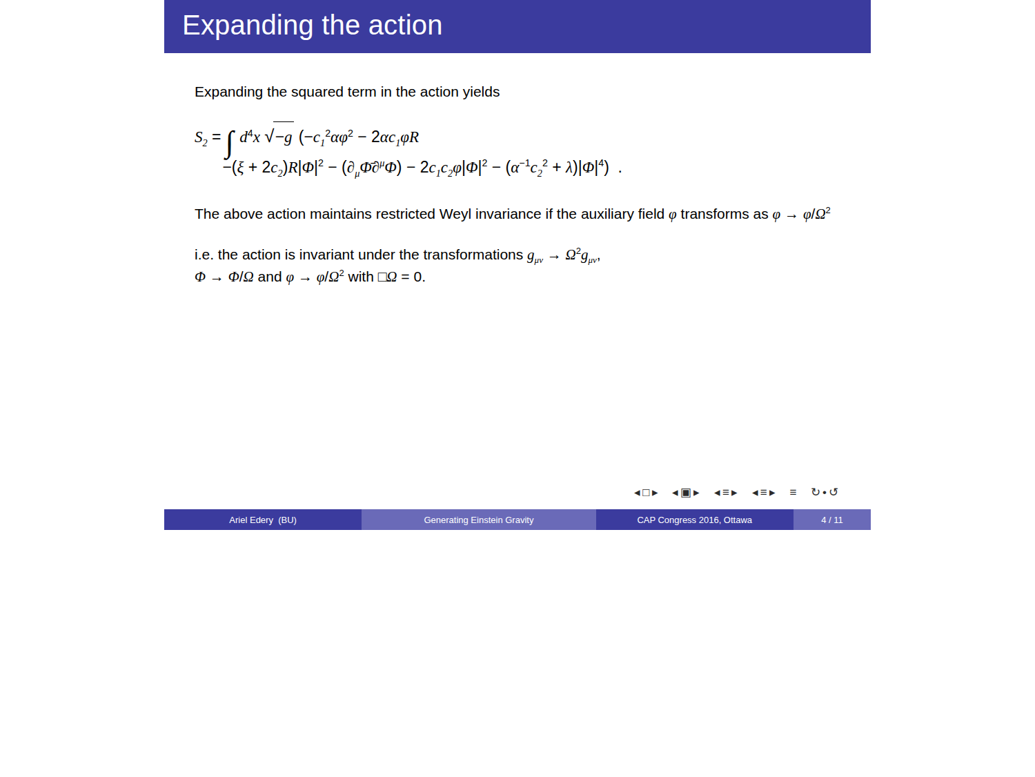Expanding the action
Expanding the squared term in the action yields
S2 = ∫ d4x −g (−c12αφ2 − 2αc1φR
−(ξ + 2c2) R|Φ|2 − (∂μΦ̄∂μΦ) − 2c1c2φ|Φ|2 − (α−1c22 + λ)|Φ|4) .
The above action maintains restricted Weyl invariance if the auxiliary field φ transforms as φ → φ/Ω2
i.e. the action is invariant under the transformations gμν → Ω2gμν,
Φ → Φ/Ω and φ → φ/Ω2 with □Ω = 0.
◂□▸ ◂▣▸ ◂≡▸ ◂≡▸ ≡ ↻•↺
Ariel Edery (BU)
Generating Einstein Gravity
CAP Congress 2016, Ottawa
4 / 11